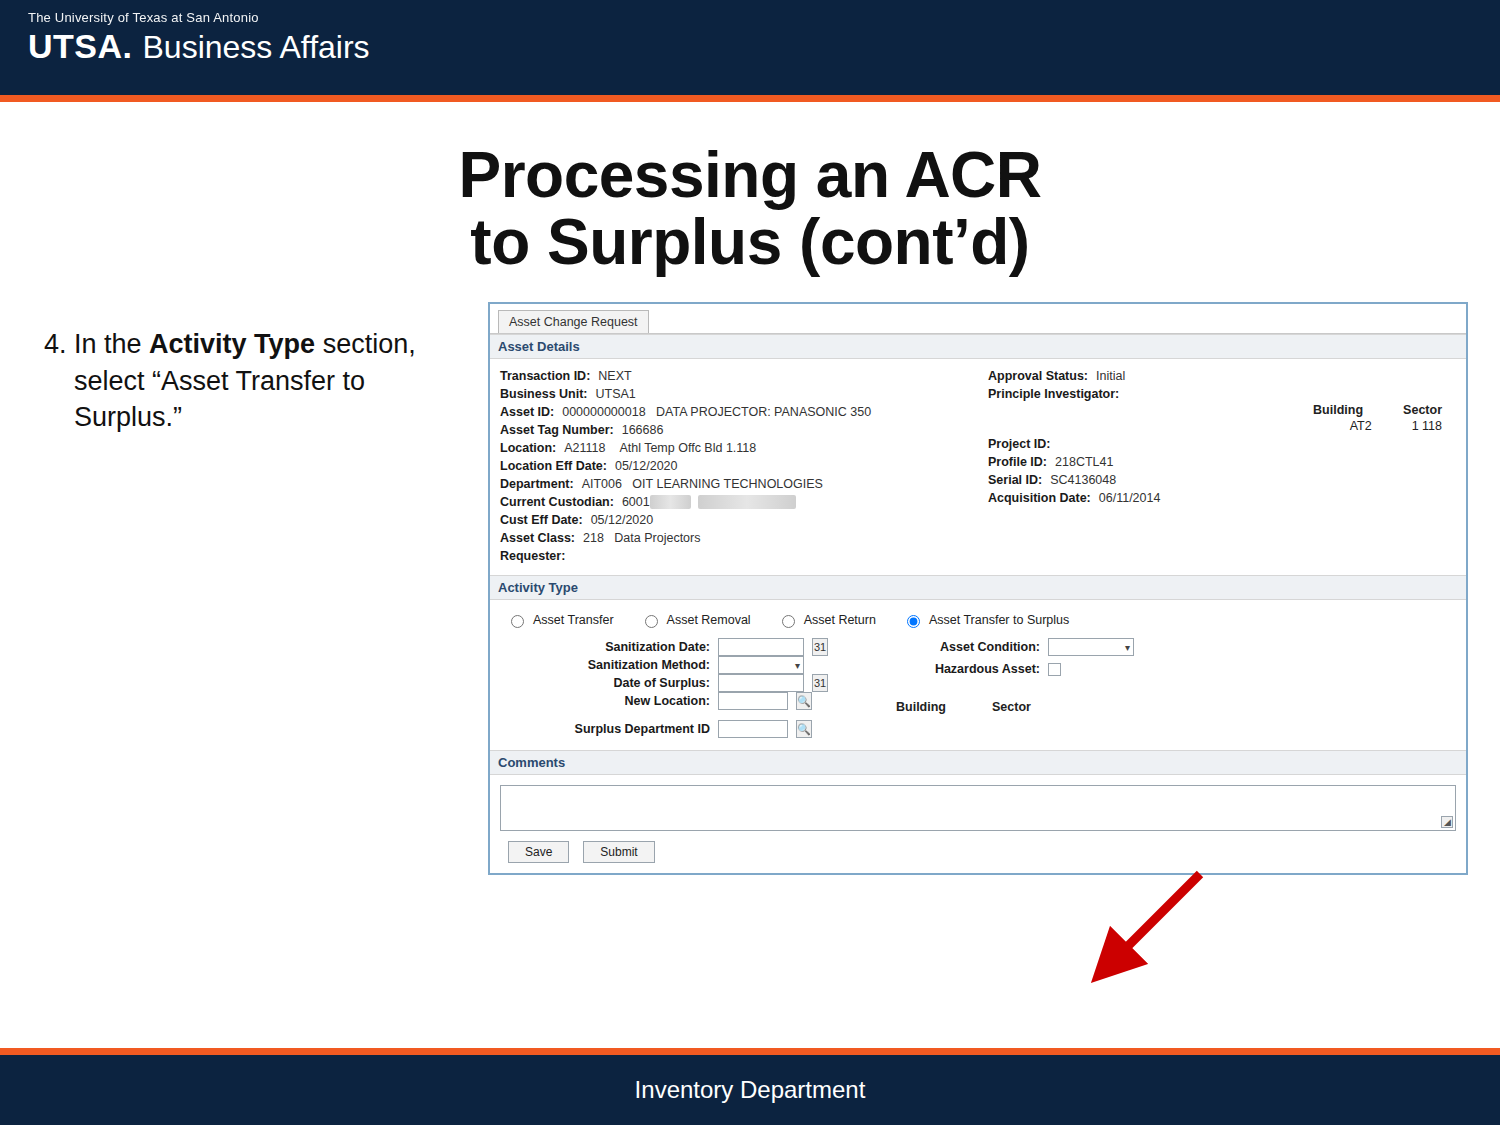The University of Texas at San Antonio
UTSA. Business Affairs
Processing an ACR
to Surplus (cont’d)
In the Activity Type section, select “Asset Transfer to Surplus.”
Asset Change Request
Asset Details
Transaction ID: NEXT
Business Unit: UTSA1
Asset ID: 000000000018 DATA PROJECTOR: PANASONIC 350
Asset Tag Number: 166686
Location: A21118 Athl Temp Offc Bld 1.118
Location Eff Date: 05/12/2020
Department: AIT006 OIT LEARNING TECHNOLOGIES
Current Custodian: 6001xxxxxx Name, Redacted
Cust Eff Date: 05/12/2020
Asset Class: 218 Data Projectors
Requester:
Approval Status: Initial
Principle Investigator:
Building Sector
AT21 118
Project ID:
Profile ID: 218CTL41
Serial ID: SC4136048
Acquisition Date: 06/11/2014
Activity Type
Asset Transfer Asset Removal Asset Return Asset Transfer to Surplus
Sanitization Date: 31
Sanitization Method:▾
Date of Surplus: 31
New Location: 🔍
Surplus Department ID 🔍
Asset Condition:▾
Hazardous Asset:
Building Sector
Comments
◢
Save Submit
Inventory Department